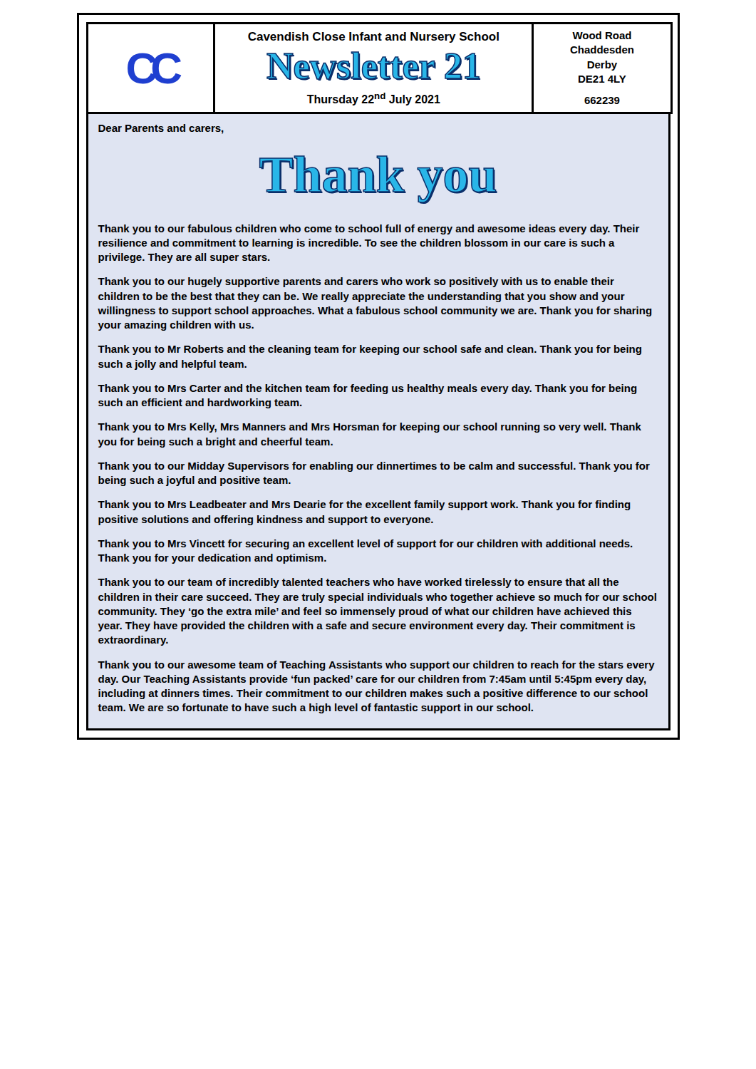CC
Cavendish Close Infant and Nursery School
Newsletter 21
Thursday 22nd July 2021
Wood Road
Chaddesden
Derby
DE21 4LY
662239
Dear Parents and carers,
Thank you
Thank you to our fabulous children who come to school full of energy and awesome ideas every day. Their resilience and commitment to learning is incredible. To see the children blossom in our care is such a privilege. They are all super stars.
Thank you to our hugely supportive parents and carers who work so positively with us to enable their children to be the best that they can be. We really appreciate the understanding that you show and your willingness to support school approaches. What a fabulous school community we are. Thank you for sharing your amazing children with us.
Thank you to Mr Roberts and the cleaning team for keeping our school safe and clean. Thank you for being such a jolly and helpful team.
Thank you to Mrs Carter and the kitchen team for feeding us healthy meals every day. Thank you for being such an efficient and hardworking team.
Thank you to Mrs Kelly, Mrs Manners and Mrs Horsman for keeping our school running so very well. Thank you for being such a bright and cheerful team.
Thank you to our Midday Supervisors for enabling our dinnertimes to be calm and successful. Thank you for being such a joyful and positive team.
Thank you to Mrs Leadbeater and Mrs Dearie for the excellent family support work. Thank you for finding positive solutions and offering kindness and support to everyone.
Thank you to Mrs Vincett for securing an excellent level of support for our children with additional needs. Thank you for your dedication and optimism.
Thank you to our team of incredibly talented teachers who have worked tirelessly to ensure that all the children in their care succeed. They are truly special individuals who together achieve so much for our school community. They ‘go the extra mile’ and feel so immensely proud of what our children have achieved this year. They have provided the children with a safe and secure environment every day. Their commitment is extraordinary.
Thank you to our awesome team of Teaching Assistants who support our children to reach for the stars every day. Our Teaching Assistants provide ‘fun packed’ care for our children from 7:45am until 5:45pm every day, including at dinners times. Their commitment to our children makes such a positive difference to our school team. We are so fortunate to have such a high level of fantastic support in our school.